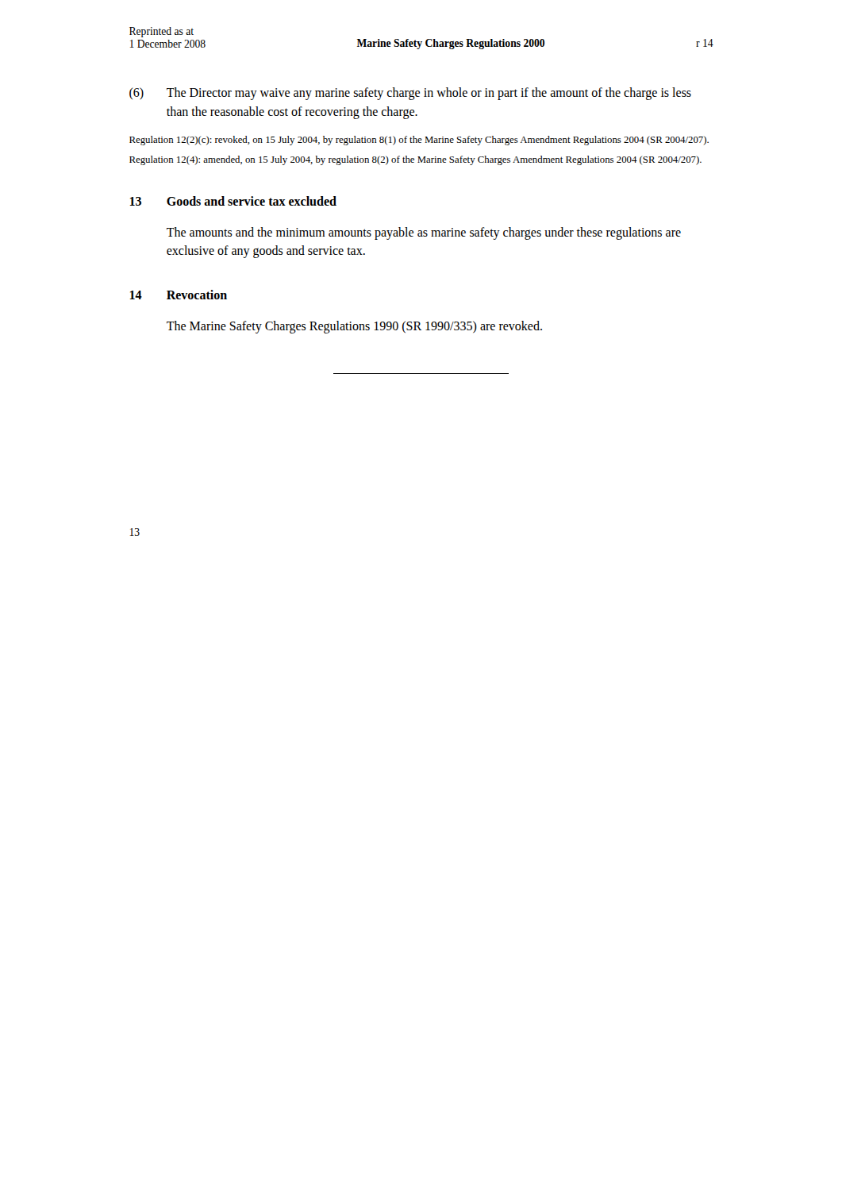Reprinted as at
1 December 2008
Marine Safety Charges Regulations 2000
r 14
(6)
The Director may waive any marine safety charge in whole or in part if the amount of the charge is less than the reasonable cost of recovering the charge.
Regulation 12(2)(c): revoked, on 15 July 2004, by regulation 8(1) of the Marine Safety Charges Amendment Regulations 2004 (SR 2004/207).
Regulation 12(4): amended, on 15 July 2004, by regulation 8(2) of the Marine Safety Charges Amendment Regulations 2004 (SR 2004/207).
13 Goods and service tax excluded
The amounts and the minimum amounts payable as marine safety charges under these regulations are exclusive of any goods and service tax.
14 Revocation
The Marine Safety Charges Regulations 1990 (SR 1990/335) are revoked.
13